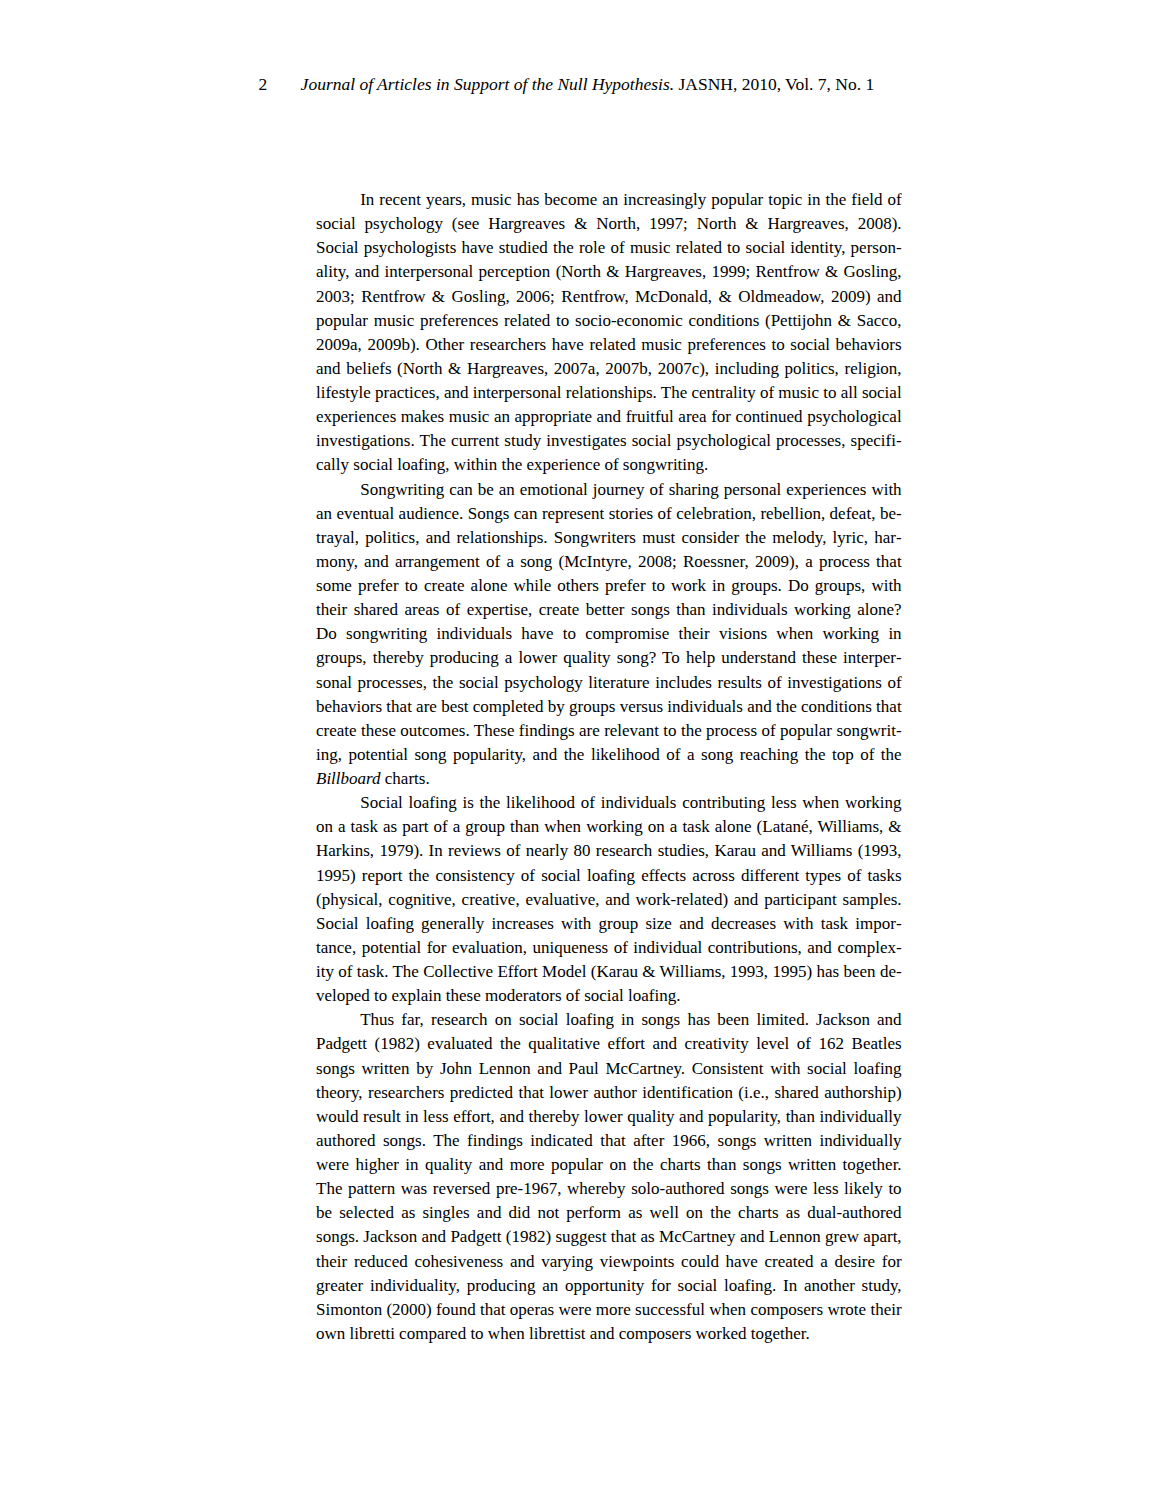2 Journal of Articles in Support of the Null Hypothesis. JASNH, 2010, Vol. 7, No. 1
In recent years, music has become an increasingly popular topic in the field of social psychology (see Hargreaves & North, 1997; North & Hargreaves, 2008). Social psychologists have studied the role of music related to social identity, personality, and interpersonal perception (North & Hargreaves, 1999; Rentfrow & Gosling, 2003; Rentfrow & Gosling, 2006; Rentfrow, McDonald, & Oldmeadow, 2009) and popular music preferences related to socio-economic conditions (Pettijohn & Sacco, 2009a, 2009b). Other researchers have related music preferences to social behaviors and beliefs (North & Hargreaves, 2007a, 2007b, 2007c), including politics, religion, lifestyle practices, and interpersonal relationships. The centrality of music to all social experiences makes music an appropriate and fruitful area for continued psychological investigations. The current study investigates social psychological processes, specifically social loafing, within the experience of songwriting.
Songwriting can be an emotional journey of sharing personal experiences with an eventual audience. Songs can represent stories of celebration, rebellion, defeat, betrayal, politics, and relationships. Songwriters must consider the melody, lyric, harmony, and arrangement of a song (McIntyre, 2008; Roessner, 2009), a process that some prefer to create alone while others prefer to work in groups. Do groups, with their shared areas of expertise, create better songs than individuals working alone? Do songwriting individuals have to compromise their visions when working in groups, thereby producing a lower quality song? To help understand these interpersonal processes, the social psychology literature includes results of investigations of behaviors that are best completed by groups versus individuals and the conditions that create these outcomes. These findings are relevant to the process of popular songwriting, potential song popularity, and the likelihood of a song reaching the top of the Billboard charts.
Social loafing is the likelihood of individuals contributing less when working on a task as part of a group than when working on a task alone (Latané, Williams, & Harkins, 1979). In reviews of nearly 80 research studies, Karau and Williams (1993, 1995) report the consistency of social loafing effects across different types of tasks (physical, cognitive, creative, evaluative, and work-related) and participant samples. Social loafing generally increases with group size and decreases with task importance, potential for evaluation, uniqueness of individual contributions, and complexity of task. The Collective Effort Model (Karau & Williams, 1993, 1995) has been developed to explain these moderators of social loafing.
Thus far, research on social loafing in songs has been limited. Jackson and Padgett (1982) evaluated the qualitative effort and creativity level of 162 Beatles songs written by John Lennon and Paul McCartney. Consistent with social loafing theory, researchers predicted that lower author identification (i.e., shared authorship) would result in less effort, and thereby lower quality and popularity, than individually authored songs. The findings indicated that after 1966, songs written individually were higher in quality and more popular on the charts than songs written together. The pattern was reversed pre-1967, whereby solo-authored songs were less likely to be selected as singles and did not perform as well on the charts as dual-authored songs. Jackson and Padgett (1982) suggest that as McCartney and Lennon grew apart, their reduced cohesiveness and varying viewpoints could have created a desire for greater individuality, producing an opportunity for social loafing. In another study, Simonton (2000) found that operas were more successful when composers wrote their own libretti compared to when librettist and composers worked together.